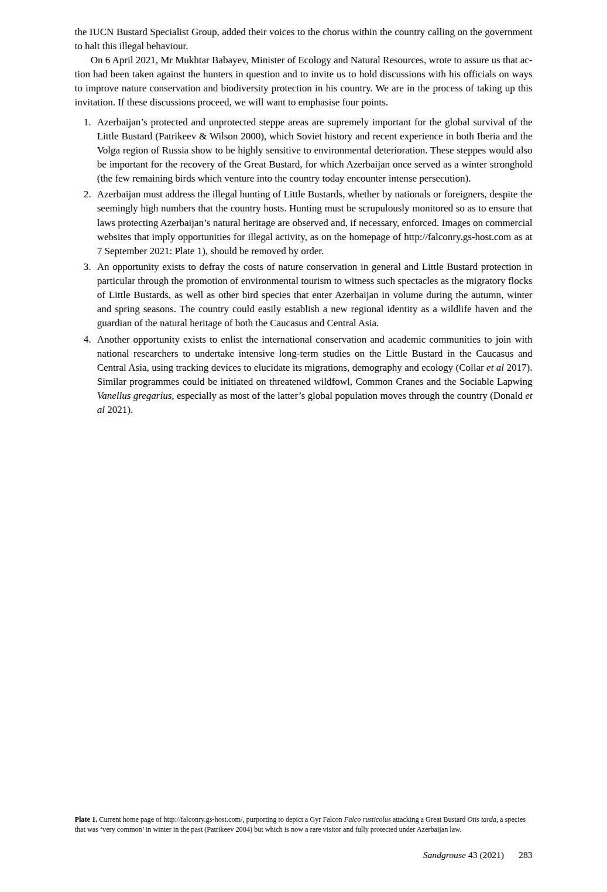the IUCN Bustard Specialist Group, added their voices to the chorus within the country calling on the government to halt this illegal behaviour.
On 6 April 2021, Mr Mukhtar Babayev, Minister of Ecology and Natural Resources, wrote to assure us that action had been taken against the hunters in question and to invite us to hold discussions with his officials on ways to improve nature conservation and biodiversity protection in his country. We are in the process of taking up this invitation. If these discussions proceed, we will want to emphasise four points.
Azerbaijan’s protected and unprotected steppe areas are supremely important for the global survival of the Little Bustard (Patrikeev & Wilson 2000), which Soviet history and recent experience in both Iberia and the Volga region of Russia show to be highly sensitive to environmental deterioration. These steppes would also be important for the recovery of the Great Bustard, for which Azerbaijan once served as a winter stronghold (the few remaining birds which venture into the country today encounter intense persecution).
Azerbaijan must address the illegal hunting of Little Bustards, whether by nationals or foreigners, despite the seemingly high numbers that the country hosts. Hunting must be scrupulously monitored so as to ensure that laws protecting Azerbaijan’s natural heritage are observed and, if necessary, enforced. Images on commercial websites that imply opportunities for illegal activity, as on the homepage of http://falconry.gs-host.com as at 7 September 2021: Plate 1), should be removed by order.
An opportunity exists to defray the costs of nature conservation in general and Little Bustard protection in particular through the promotion of environmental tourism to witness such spectacles as the migratory flocks of Little Bustards, as well as other bird species that enter Azerbaijan in volume during the autumn, winter and spring seasons. The country could easily establish a new regional identity as a wildlife haven and the guardian of the natural heritage of both the Caucasus and Central Asia.
Another opportunity exists to enlist the international conservation and academic communities to join with national researchers to undertake intensive long-term studies on the Little Bustard in the Caucasus and Central Asia, using tracking devices to elucidate its migrations, demography and ecology (Collar et al 2017). Similar programmes could be initiated on threatened wildfowl, Common Cranes and the Sociable Lapwing Vanellus gregarius, especially as most of the latter’s global population moves through the country (Donald et al 2021).
Plate 1. Current home page of http://falconry.gs-host.com/, purporting to depict a Gyr Falcon Falco rusticolus attacking a Great Bustard Otis tarda, a species that was ‘very common’ in winter in the past (Patrikeev 2004) but which is now a rare visitor and fully protected under Azerbaijan law.
Sandgrouse 43 (2021)283